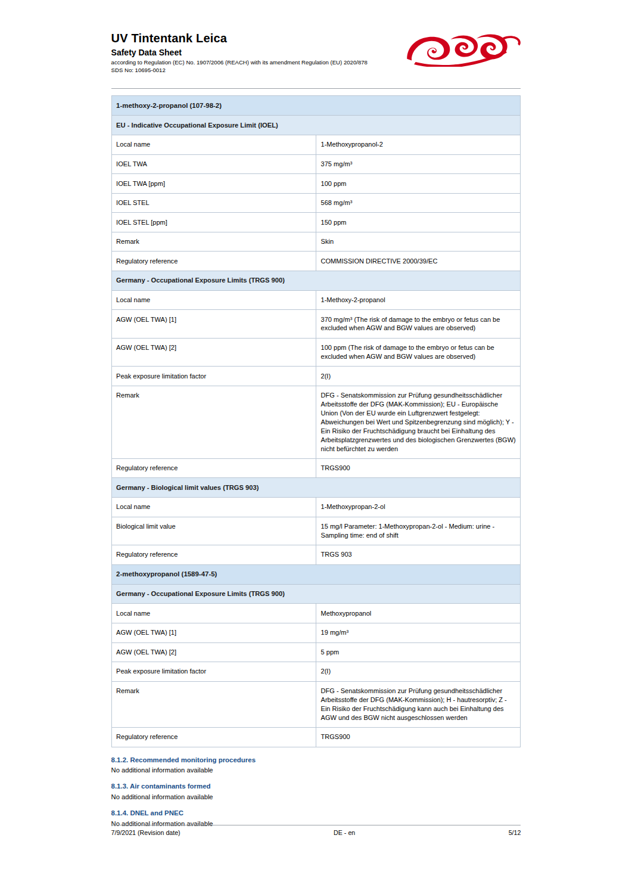UV Tintentank Leica
Safety Data Sheet
according to Regulation (EC) No. 1907/2006 (REACH) with its amendment Regulation (EU) 2020/878
SDS No: 10695-0012
| 1-methoxy-2-propanol (107-98-2) |
| EU - Indicative Occupational Exposure Limit (IOEL) |
| Local name | 1-Methoxypropanol-2 |
| IOEL TWA | 375 mg/m³ |
| IOEL TWA [ppm] | 100 ppm |
| IOEL STEL | 568 mg/m³ |
| IOEL STEL [ppm] | 150 ppm |
| Remark | Skin |
| Regulatory reference | COMMISSION DIRECTIVE 2000/39/EC |
| Germany - Occupational Exposure Limits (TRGS 900) |
| Local name | 1-Methoxy-2-propanol |
| AGW (OEL TWA) [1] | 370 mg/m³ (The risk of damage to the embryo or fetus can be excluded when AGW and BGW values are observed) |
| AGW (OEL TWA) [2] | 100 ppm (The risk of damage to the embryo or fetus can be excluded when AGW and BGW values are observed) |
| Peak exposure limitation factor | 2(I) |
| Remark | DFG - Senatskommission zur Prüfung gesundheitsschädlicher Arbeitsstoffe der DFG (MAK-Kommission); EU - Europäische Union (Von der EU wurde ein Luftgrenzwert festgelegt: Abweichungen bei Wert und Spitzenbegrenzung sind möglich); Y - Ein Risiko der Fruchtschädigung braucht bei Einhaltung des Arbeitsplatzgrenzwertes und des biologischen Grenzwertes (BGW) nicht befürchtet zu werden |
| Regulatory reference | TRGS900 |
| Germany - Biological limit values (TRGS 903) |
| Local name | 1-Methoxypropan-2-ol |
| Biological limit value | 15 mg/l Parameter: 1-Methoxypropan-2-ol - Medium: urine - Sampling time: end of shift |
| Regulatory reference | TRGS 903 |
| 2-methoxypropanol (1589-47-5) |
| Germany - Occupational Exposure Limits (TRGS 900) |
| Local name | Methoxypropanol |
| AGW (OEL TWA) [1] | 19 mg/m³ |
| AGW (OEL TWA) [2] | 5 ppm |
| Peak exposure limitation factor | 2(I) |
| Remark | DFG - Senatskommission zur Prüfung gesundheitsschädlicher Arbeitsstoffe der DFG (MAK-Kommission); H - hautresorptiv; Z - Ein Risiko der Fruchtschädigung kann auch bei Einhaltung des AGW und des BGW nicht ausgeschlossen werden |
| Regulatory reference | TRGS900 |
8.1.2. Recommended monitoring procedures
No additional information available
8.1.3. Air contaminants formed
No additional information available
8.1.4. DNEL and PNEC
No additional information available
7/9/2021 (Revision date)
DE - en
5/12